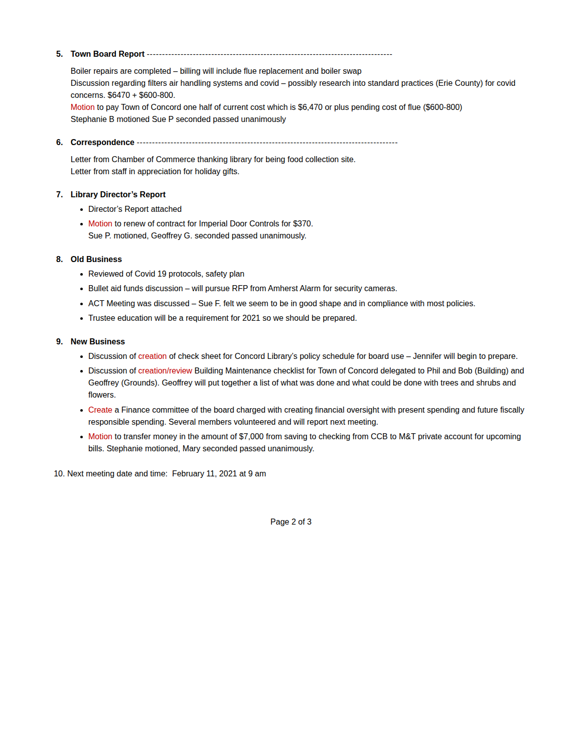Town Board Report --------------------------------------------------------------------------------
Boiler repairs are completed – billing will include flue replacement and boiler swap
Discussion regarding filters air handling systems and covid – possibly research into standard practices (Erie County) for covid concerns. $6470 + $600-800.
Motion to pay Town of Concord one half of current cost which is $6,470 or plus pending cost of flue ($600-800)
Stephanie B motioned Sue P seconded passed unanimously
Correspondence -------------------------------------------------------------------------------------
Letter from Chamber of Commerce thanking library for being food collection site.
Letter from staff in appreciation for holiday gifts.
Library Director’s Report
Director’s Report attached
Motion to renew of contract for Imperial Door Controls for $370.
Sue P. motioned, Geoffrey G. seconded passed unanimously.
Old Business
Reviewed of Covid 19 protocols, safety plan
Bullet aid funds discussion – will pursue RFP from Amherst Alarm for security cameras.
ACT Meeting was discussed – Sue F. felt we seem to be in good shape and in compliance with most policies.
Trustee education will be a requirement for 2021 so we should be prepared.
New Business
Discussion of creation of check sheet for Concord Library’s policy schedule for board use – Jennifer will begin to prepare.
Discussion of creation/review Building Maintenance checklist for Town of Concord delegated to Phil and Bob (Building) and Geoffrey (Grounds). Geoffrey will put together a list of what was done and what could be done with trees and shrubs and flowers.
Create a Finance committee of the board charged with creating financial oversight with present spending and future fiscally responsible spending. Several members volunteered and will report next meeting.
Motion to transfer money in the amount of $7,000 from saving to checking from CCB to M&T private account for upcoming bills. Stephanie motioned, Mary seconded passed unanimously.
10. Next meeting date and time: February 11, 2021 at 9 am
Page 2 of 3